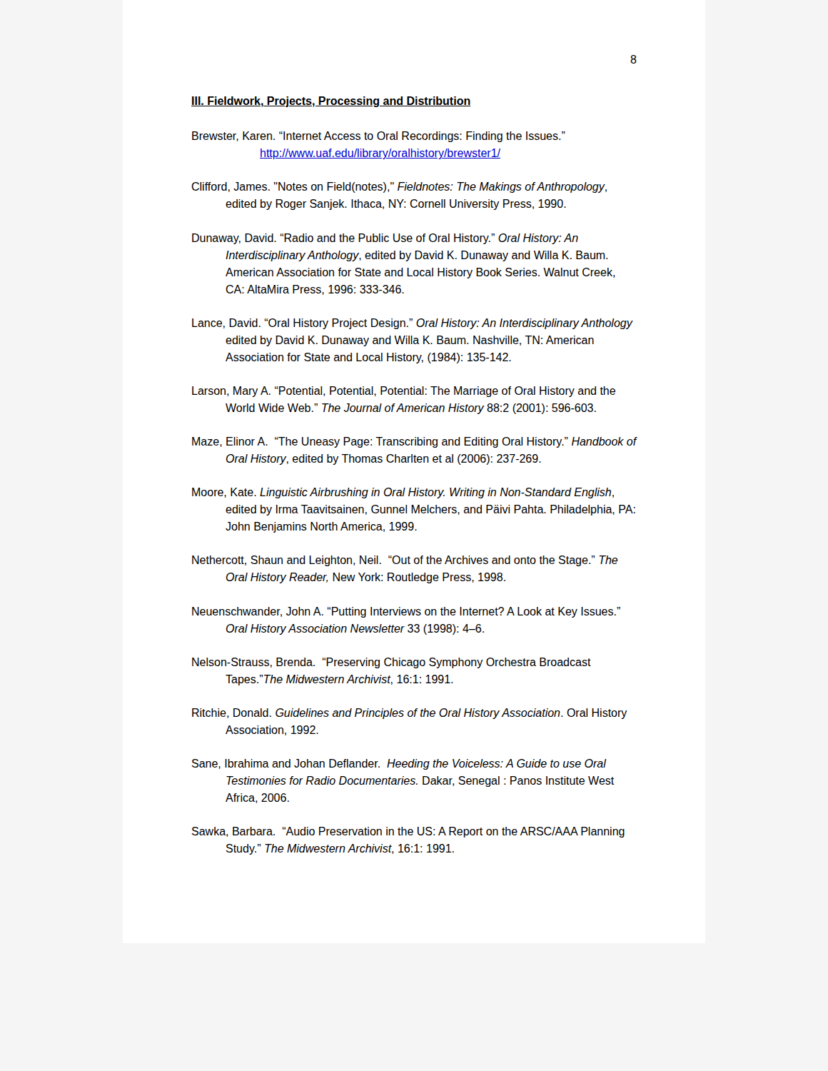8
III. Fieldwork, Projects, Processing and Distribution
Brewster, Karen. “Internet Access to Oral Recordings: Finding the Issues.”
http://www.uaf.edu/library/oralhistory/brewster1/
Clifford, James. "Notes on Field(notes)," Fieldnotes: The Makings of Anthropology, edited by Roger Sanjek. Ithaca, NY: Cornell University Press, 1990.
Dunaway, David. “Radio and the Public Use of Oral History.” Oral History: An Interdisciplinary Anthology, edited by David K. Dunaway and Willa K. Baum. American Association for State and Local History Book Series. Walnut Creek, CA: AltaMira Press, 1996: 333-346.
Lance, David. “Oral History Project Design.” Oral History: An Interdisciplinary Anthology edited by David K. Dunaway and Willa K. Baum. Nashville, TN: American Association for State and Local History, (1984): 135-142.
Larson, Mary A. “Potential, Potential, Potential: The Marriage of Oral History and the World Wide Web.” The Journal of American History 88:2 (2001): 596-603.
Maze, Elinor A. “The Uneasy Page: Transcribing and Editing Oral History.” Handbook of Oral History, edited by Thomas Charlten et al (2006): 237-269.
Moore, Kate. Linguistic Airbrushing in Oral History. Writing in Non-Standard English, edited by Irma Taavitsainen, Gunnel Melchers, and Päivi Pahta. Philadelphia, PA: John Benjamins North America, 1999.
Nethercott, Shaun and Leighton, Neil. “Out of the Archives and onto the Stage.” The Oral History Reader, New York: Routledge Press, 1998.
Neuenschwander, John A. “Putting Interviews on the Internet? A Look at Key Issues.” Oral History Association Newsletter 33 (1998): 4–6.
Nelson-Strauss, Brenda. “Preserving Chicago Symphony Orchestra Broadcast Tapes.”The Midwestern Archivist, 16:1: 1991.
Ritchie, Donald. Guidelines and Principles of the Oral History Association. Oral History Association, 1992.
Sane, Ibrahima and Johan Deflander. Heeding the Voiceless: A Guide to use Oral Testimonies for Radio Documentaries. Dakar, Senegal : Panos Institute West Africa, 2006.
Sawka, Barbara. “Audio Preservation in the US: A Report on the ARSC/AAA Planning Study.” The Midwestern Archivist, 16:1: 1991.